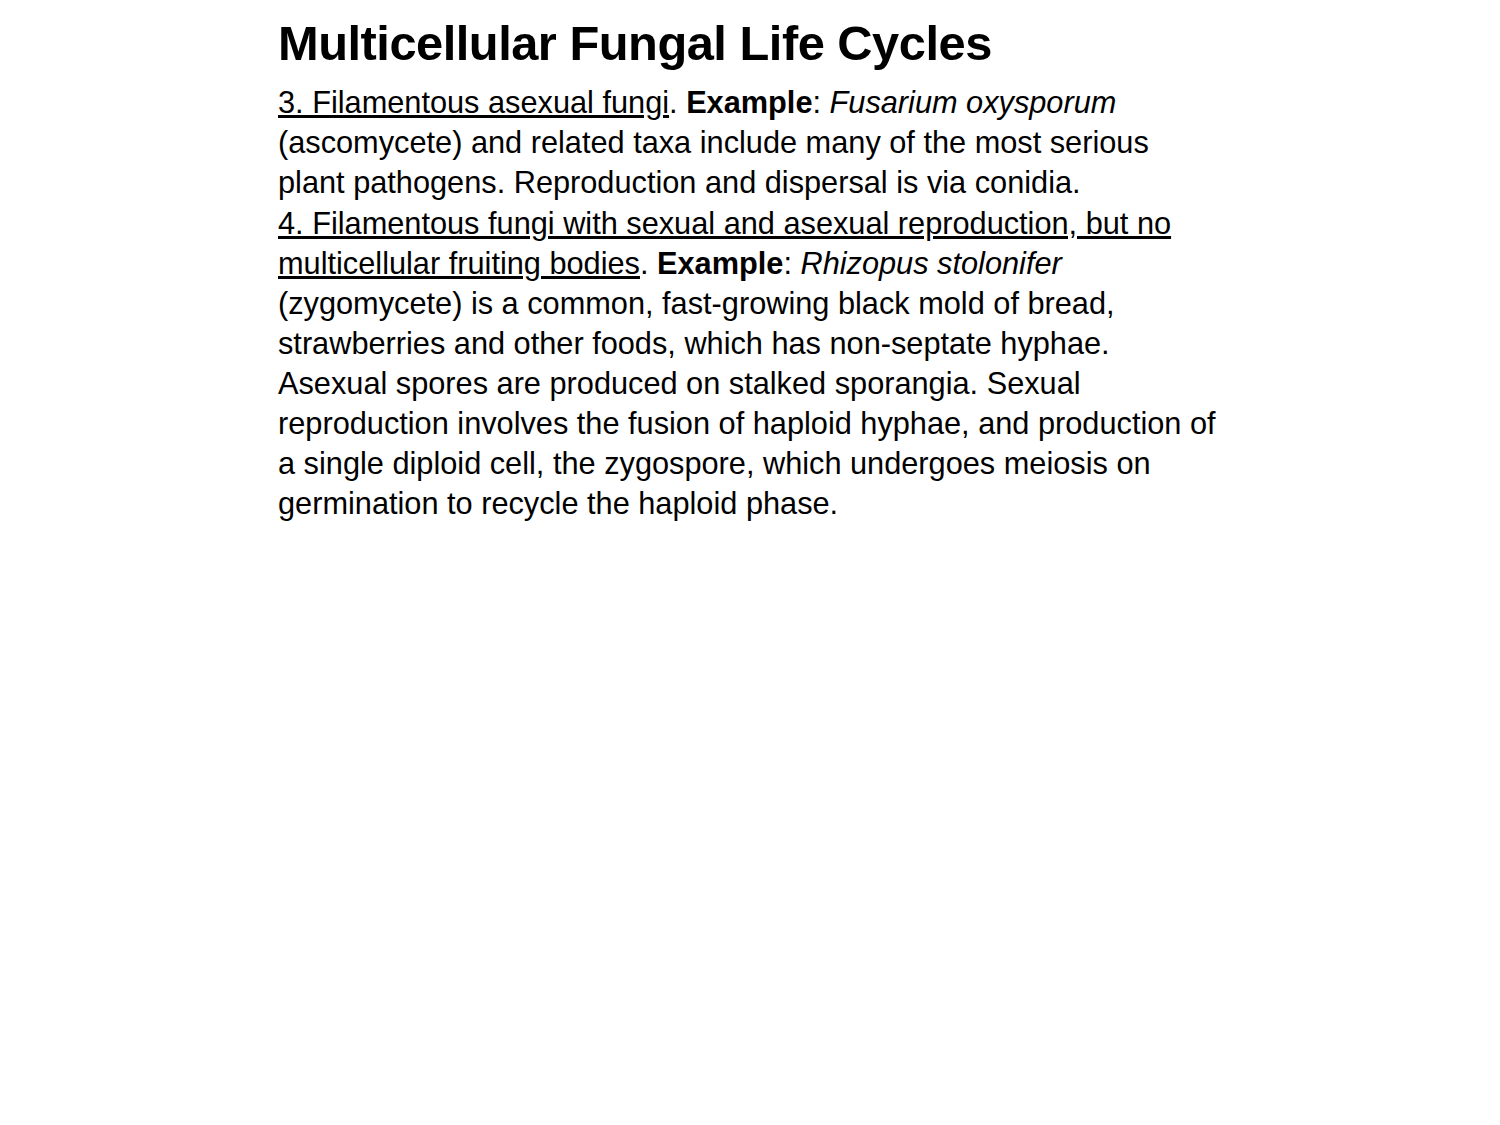Multicellular Fungal Life Cycles
3. Filamentous asexual fungi. Example: Fusarium oxysporum (ascomycete) and related taxa include many of the most serious plant pathogens. Reproduction and dispersal is via conidia.
4. Filamentous fungi with sexual and asexual reproduction, but no multicellular fruiting bodies. Example: Rhizopus stolonifer (zygomycete) is a common, fast-growing black mold of bread, strawberries and other foods, which has non-septate hyphae. Asexual spores are produced on stalked sporangia. Sexual reproduction involves the fusion of haploid hyphae, and production of a single diploid cell, the zygospore, which undergoes meiosis on germination to recycle the haploid phase.